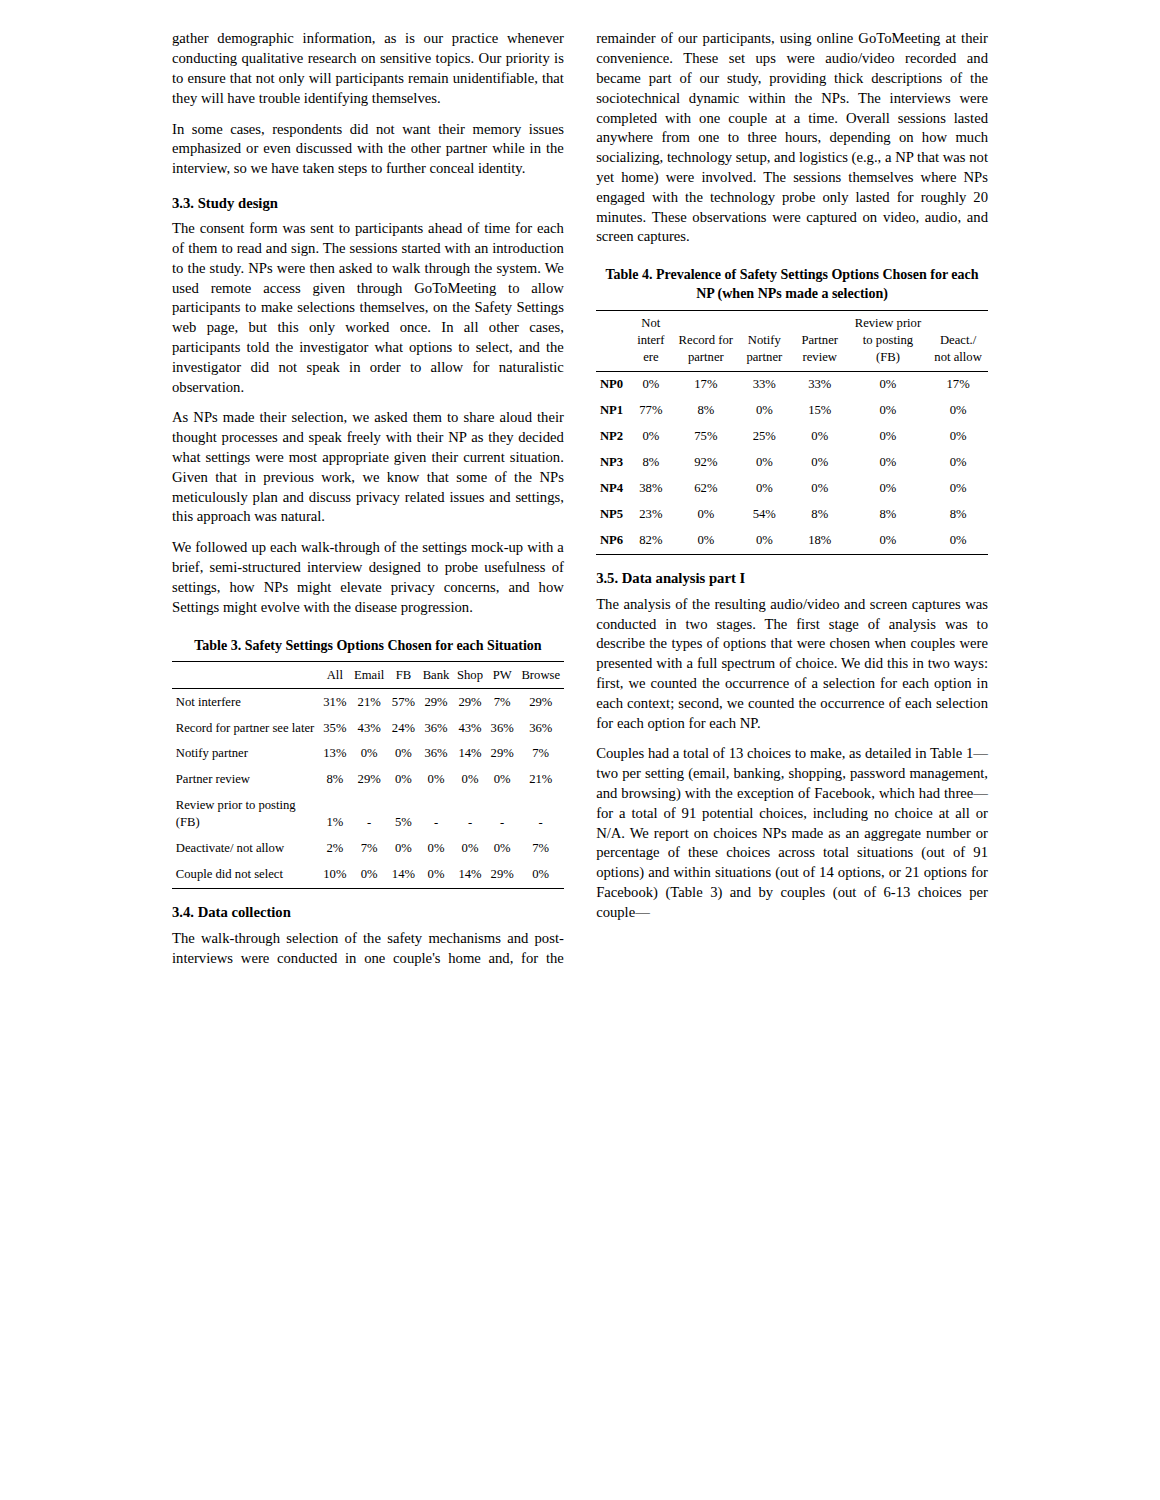gather demographic information, as is our practice whenever conducting qualitative research on sensitive topics. Our priority is to ensure that not only will participants remain unidentifiable, that they will have trouble identifying themselves.
In some cases, respondents did not want their memory issues emphasized or even discussed with the other partner while in the interview, so we have taken steps to further conceal identity.
3.3. Study design
The consent form was sent to participants ahead of time for each of them to read and sign. The sessions started with an introduction to the study. NPs were then asked to walk through the system. We used remote access given through GoToMeeting to allow participants to make selections themselves, on the Safety Settings web page, but this only worked once. In all other cases, participants told the investigator what options to select, and the investigator did not speak in order to allow for naturalistic observation.
As NPs made their selection, we asked them to share aloud their thought processes and speak freely with their NP as they decided what settings were most appropriate given their current situation. Given that in previous work, we know that some of the NPs meticulously plan and discuss privacy related issues and settings, this approach was natural.
We followed up each walk-through of the settings mock-up with a brief, semi-structured interview designed to probe usefulness of settings, how NPs might elevate privacy concerns, and how Settings might evolve with the disease progression.
Table 3. Safety Settings Options Chosen for each Situation
| | All | Email | FB | Bank | Shop | PW | Browse |
| --- | --- | --- | --- | --- | --- | --- | --- |
| Not interfere | 31% | 21% | 57% | 29% | 29% | 7% | 29% |
| Record for partner see later | 35% | 43% | 24% | 36% | 43% | 36% | 36% |
| Notify partner | 13% | 0% | 0% | 36% | 14% | 29% | 7% |
| Partner review | 8% | 29% | 0% | 0% | 0% | 0% | 21% |
| Review prior to posting (FB) | 1% | - | 5% | - | - | - | - |
| Deactivate/ not allow | 2% | 7% | 0% | 0% | 0% | 0% | 7% |
| Couple did not select | 10% | 0% | 14% | 0% | 14% | 29% | 0% |
3.4. Data collection
The walk-through selection of the safety mechanisms and post-interviews were conducted in one couple's home and, for the remainder of our participants, using online GoToMeeting at their convenience. These set ups were audio/video recorded and became part of our study, providing thick descriptions of the sociotechnical dynamic within the NPs. The interviews were completed with one couple at a time. Overall sessions lasted anywhere from one to three hours, depending on how much socializing, technology setup, and logistics (e.g., a NP that was not yet home) were involved. The sessions themselves where NPs engaged with the technology probe only lasted for roughly 20 minutes. These observations were captured on video, audio, and screen captures.
Table 4. Prevalence of Safety Settings Options Chosen for each NP (when NPs made a selection)
| | Not interf ere | Record for partner | Notify partner | Partner review | Review prior to posting (FB) | Deact./ not allow |
| --- | --- | --- | --- | --- | --- | --- |
| NP0 | 0% | 17% | 33% | 33% | 0% | 17% |
| NP1 | 77% | 8% | 0% | 15% | 0% | 0% |
| NP2 | 0% | 75% | 25% | 0% | 0% | 0% |
| NP3 | 8% | 92% | 0% | 0% | 0% | 0% |
| NP4 | 38% | 62% | 0% | 0% | 0% | 0% |
| NP5 | 23% | 0% | 54% | 8% | 8% | 8% |
| NP6 | 82% | 0% | 0% | 18% | 0% | 0% |
3.5. Data analysis part I
The analysis of the resulting audio/video and screen captures was conducted in two stages. The first stage of analysis was to describe the types of options that were chosen when couples were presented with a full spectrum of choice. We did this in two ways: first, we counted the occurrence of a selection for each option in each context; second, we counted the occurrence of each selection for each option for each NP.
Couples had a total of 13 choices to make, as detailed in Table 1—two per setting (email, banking, shopping, password management, and browsing) with the exception of Facebook, which had three—for a total of 91 potential choices, including no choice at all or N/A. We report on choices NPs made as an aggregate number or percentage of these choices across total situations (out of 91 options) and within situations (out of 14 options, or 21 options for Facebook) (Table 3) and by couples (out of 6-13 choices per couple—